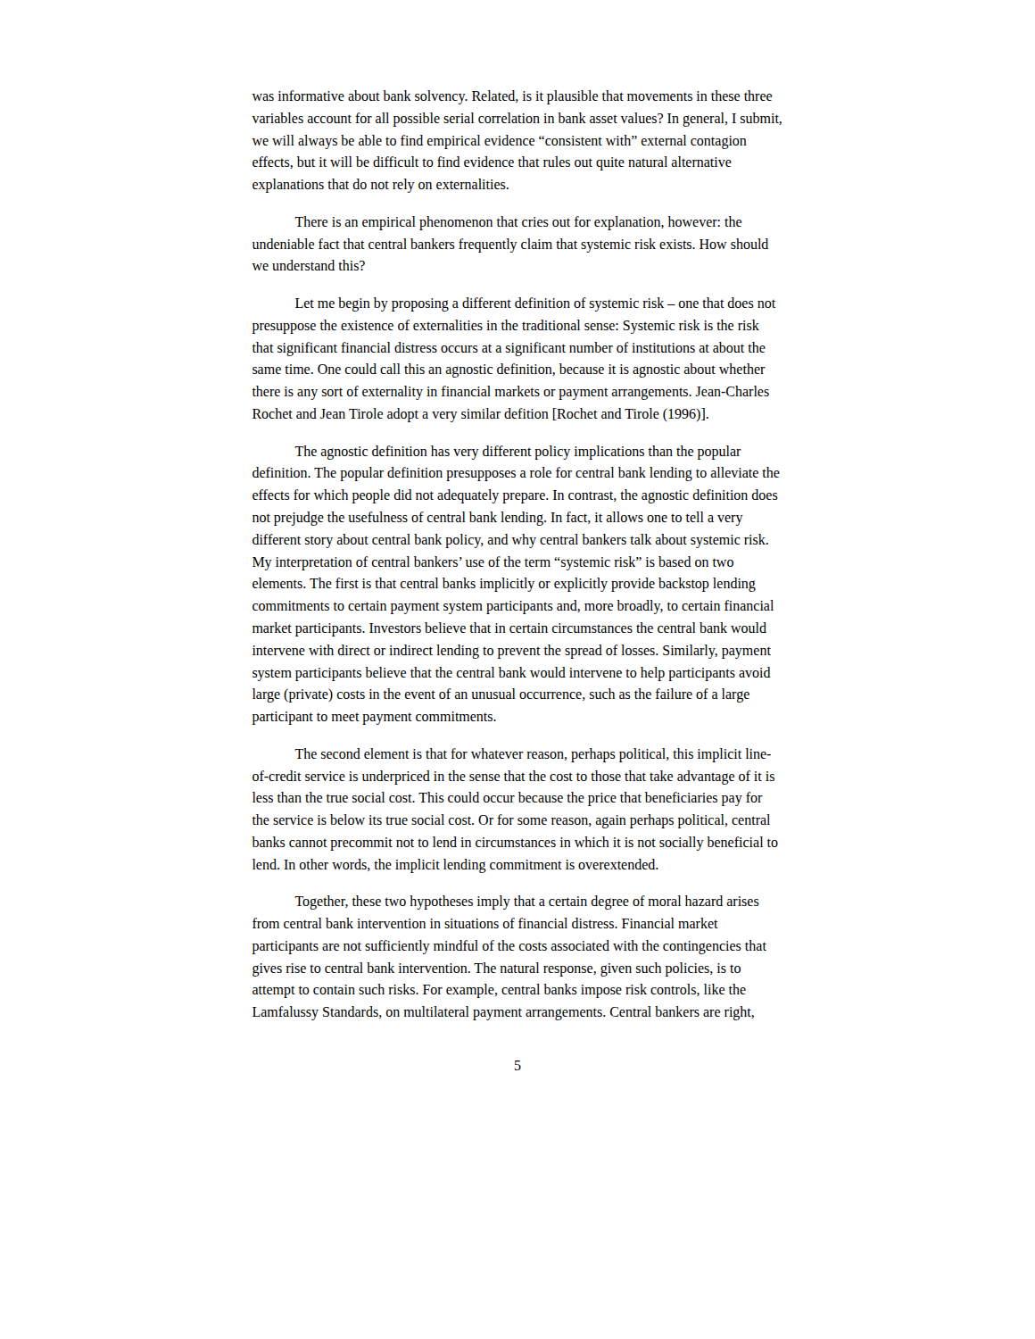was informative about bank solvency. Related, is it plausible that movements in these three variables account for all possible serial correlation in bank asset values? In general, I submit, we will always be able to find empirical evidence “consistent with” external contagion effects, but it will be difficult to find evidence that rules out quite natural alternative explanations that do not rely on externalities.
There is an empirical phenomenon that cries out for explanation, however: the undeniable fact that central bankers frequently claim that systemic risk exists. How should we understand this?
Let me begin by proposing a different definition of systemic risk – one that does not presuppose the existence of externalities in the traditional sense: Systemic risk is the risk that significant financial distress occurs at a significant number of institutions at about the same time. One could call this an agnostic definition, because it is agnostic about whether there is any sort of externality in financial markets or payment arrangements. Jean-Charles Rochet and Jean Tirole adopt a very similar defition [Rochet and Tirole (1996)].
The agnostic definition has very different policy implications than the popular definition. The popular definition presupposes a role for central bank lending to alleviate the effects for which people did not adequately prepare. In contrast, the agnostic definition does not prejudge the usefulness of central bank lending. In fact, it allows one to tell a very different story about central bank policy, and why central bankers talk about systemic risk. My interpretation of central bankers’ use of the term “systemic risk” is based on two elements. The first is that central banks implicitly or explicitly provide backstop lending commitments to certain payment system participants and, more broadly, to certain financial market participants. Investors believe that in certain circumstances the central bank would intervene with direct or indirect lending to prevent the spread of losses. Similarly, payment system participants believe that the central bank would intervene to help participants avoid large (private) costs in the event of an unusual occurrence, such as the failure of a large participant to meet payment commitments.
The second element is that for whatever reason, perhaps political, this implicit line-of-credit service is underpriced in the sense that the cost to those that take advantage of it is less than the true social cost. This could occur because the price that beneficiaries pay for the service is below its true social cost. Or for some reason, again perhaps political, central banks cannot precommit not to lend in circumstances in which it is not socially beneficial to lend. In other words, the implicit lending commitment is overextended.
Together, these two hypotheses imply that a certain degree of moral hazard arises from central bank intervention in situations of financial distress. Financial market participants are not sufficiently mindful of the costs associated with the contingencies that gives rise to central bank intervention. The natural response, given such policies, is to attempt to contain such risks. For example, central banks impose risk controls, like the Lamfalussy Standards, on multilateral payment arrangements. Central bankers are right,
5